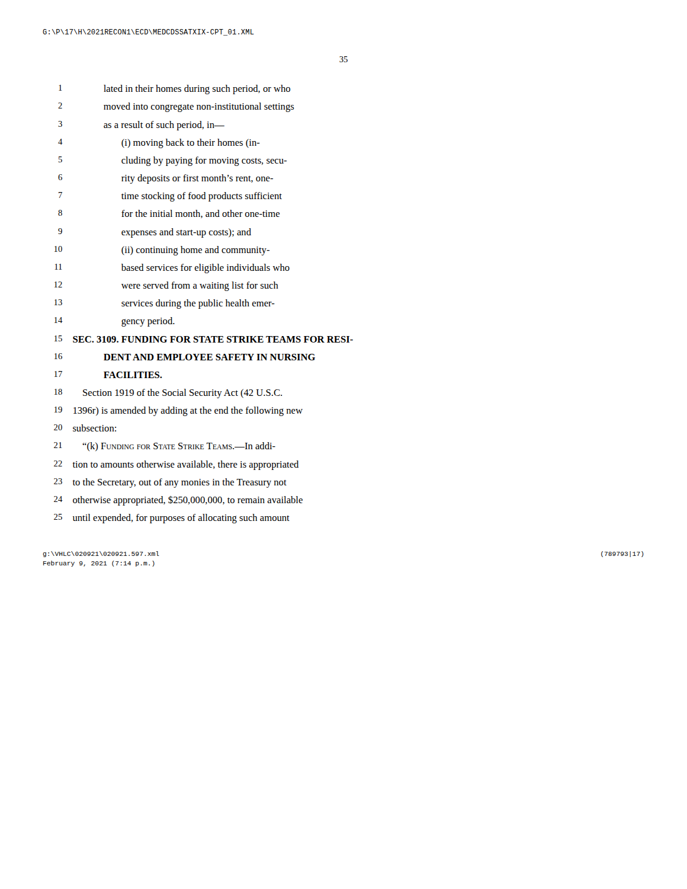G:\P\17\H\2021RECON1\ECD\MEDCDSSATXIX-CPT_01.XML
35
| 1 | lated in their homes during such period, or who |
| 2 | moved into congregate non-institutional settings |
| 3 | as a result of such period, in— |
| 4 | (i) moving back to their homes (in- |
| 5 | cluding by paying for moving costs, secu- |
| 6 | rity deposits or first month’s rent, one- |
| 7 | time stocking of food products sufficient |
| 8 | for the initial month, and other one-time |
| 9 | expenses and start-up costs); and |
| 10 | (ii) continuing home and community- |
| 11 | based services for eligible individuals who |
| 12 | were served from a waiting list for such |
| 13 | services during the public health emer- |
| 14 | gency period. |
| 15 | SEC. 3109. FUNDING FOR STATE STRIKE TEAMS FOR RESI- |
| 16 | DENT AND EMPLOYEE SAFETY IN NURSING |
| 17 | FACILITIES. |
| 18 | Section 1919 of the Social Security Act (42 U.S.C. |
| 19 | 1396r) is amended by adding at the end the following new |
| 20 | subsection: |
| 21 | “(k) Funding for State Strike Teams. —In addi- |
| 22 | tion to amounts otherwise available, there is appropriated |
| 23 | to the Secretary, out of any monies in the Treasury not |
| 24 | otherwise appropriated, $250,000,000, to remain available |
| 25 | until expended, for purposes of allocating such amount |
g:\VHLC\020921\020921.597.xml (789793|17)
February 9, 2021 (7:14 p.m.)